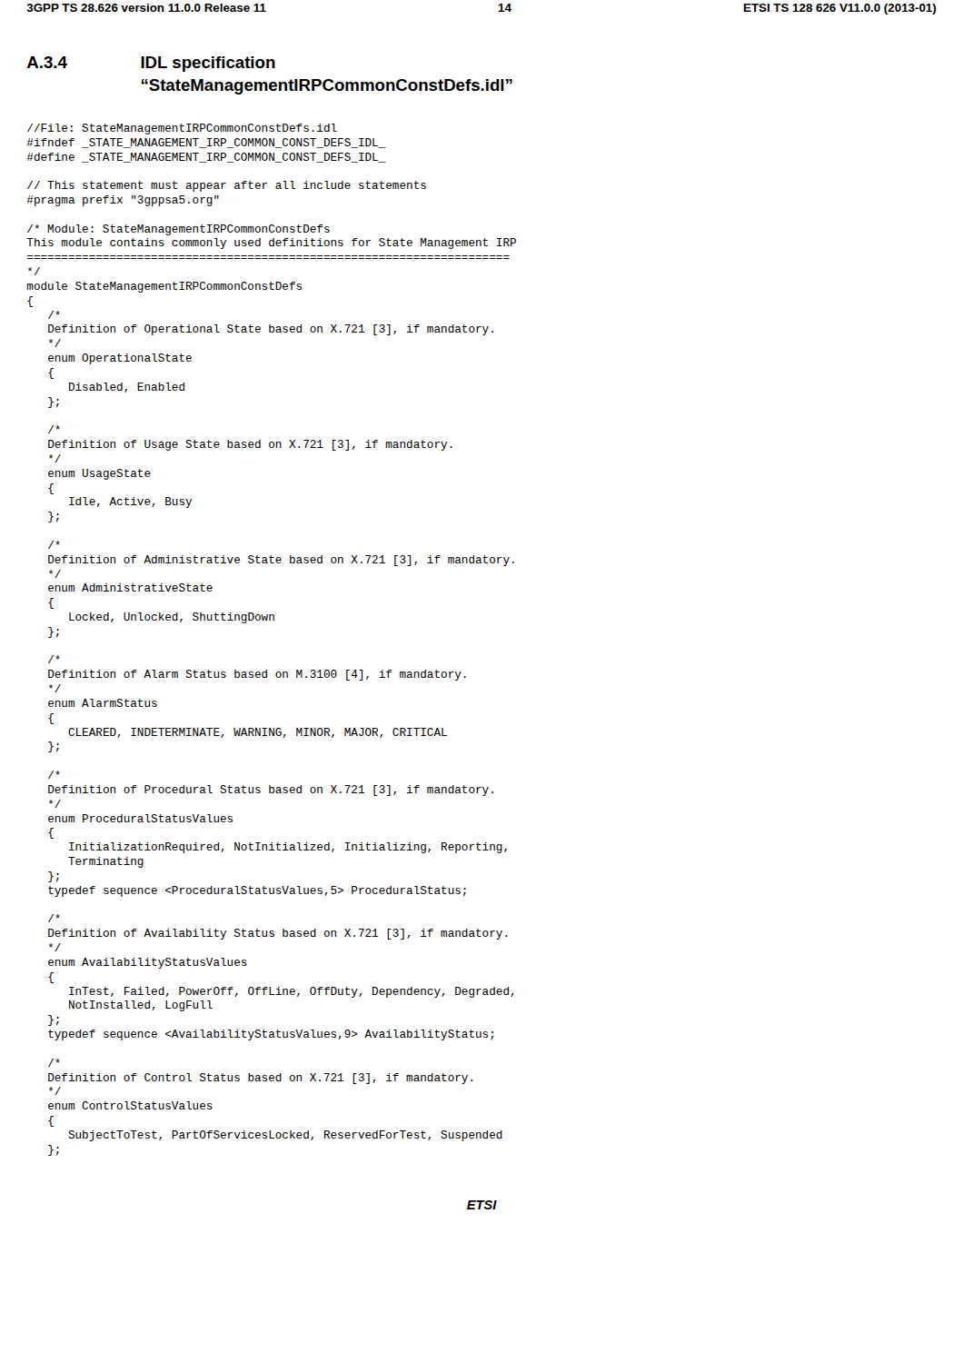3GPP TS 28.626 version 11.0.0 Release 11 14 ETSI TS 128 626 V11.0.0 (2013-01)
A.3.4 IDL specification
“StateManagementIRPCommonConstDefs.idl”
//File: StateManagementIRPCommonConstDefs.idl
#ifndef _STATE_MANAGEMENT_IRP_COMMON_CONST_DEFS_IDL_
#define _STATE_MANAGEMENT_IRP_COMMON_CONST_DEFS_IDL_

// This statement must appear after all include statements
#pragma prefix "3gppsa5.org"

/* Module: StateManagementIRPCommonConstDefs
This module contains commonly used definitions for State Management IRP
======================================================================
*/
module StateManagementIRPCommonConstDefs
{
   /*
   Definition of Operational State based on X.721 [3], if mandatory.
   */
   enum OperationalState
   {
      Disabled, Enabled
   };

   /*
   Definition of Usage State based on X.721 [3], if mandatory.
   */
   enum UsageState
   {
      Idle, Active, Busy
   };

   /*
   Definition of Administrative State based on X.721 [3], if mandatory.
   */
   enum AdministrativeState
   {
      Locked, Unlocked, ShuttingDown
   };

   /*
   Definition of Alarm Status based on M.3100 [4], if mandatory.
   */
   enum AlarmStatus
   {
      CLEARED, INDETERMINATE, WARNING, MINOR, MAJOR, CRITICAL
   };

   /*
   Definition of Procedural Status based on X.721 [3], if mandatory.
   */
   enum ProceduralStatusValues
   {
      InitializationRequired, NotInitialized, Initializing, Reporting,
      Terminating
   };
   typedef sequence <ProceduralStatusValues,5> ProceduralStatus;

   /*
   Definition of Availability Status based on X.721 [3], if mandatory.
   */
   enum AvailabilityStatusValues
   {
      InTest, Failed, PowerOff, OffLine, OffDuty, Dependency, Degraded,
      NotInstalled, LogFull
   };
   typedef sequence <AvailabilityStatusValues,9> AvailabilityStatus;

   /*
   Definition of Control Status based on X.721 [3], if mandatory.
   */
   enum ControlStatusValues
   {
      SubjectToTest, PartOfServicesLocked, ReservedForTest, Suspended
   };
ETSI